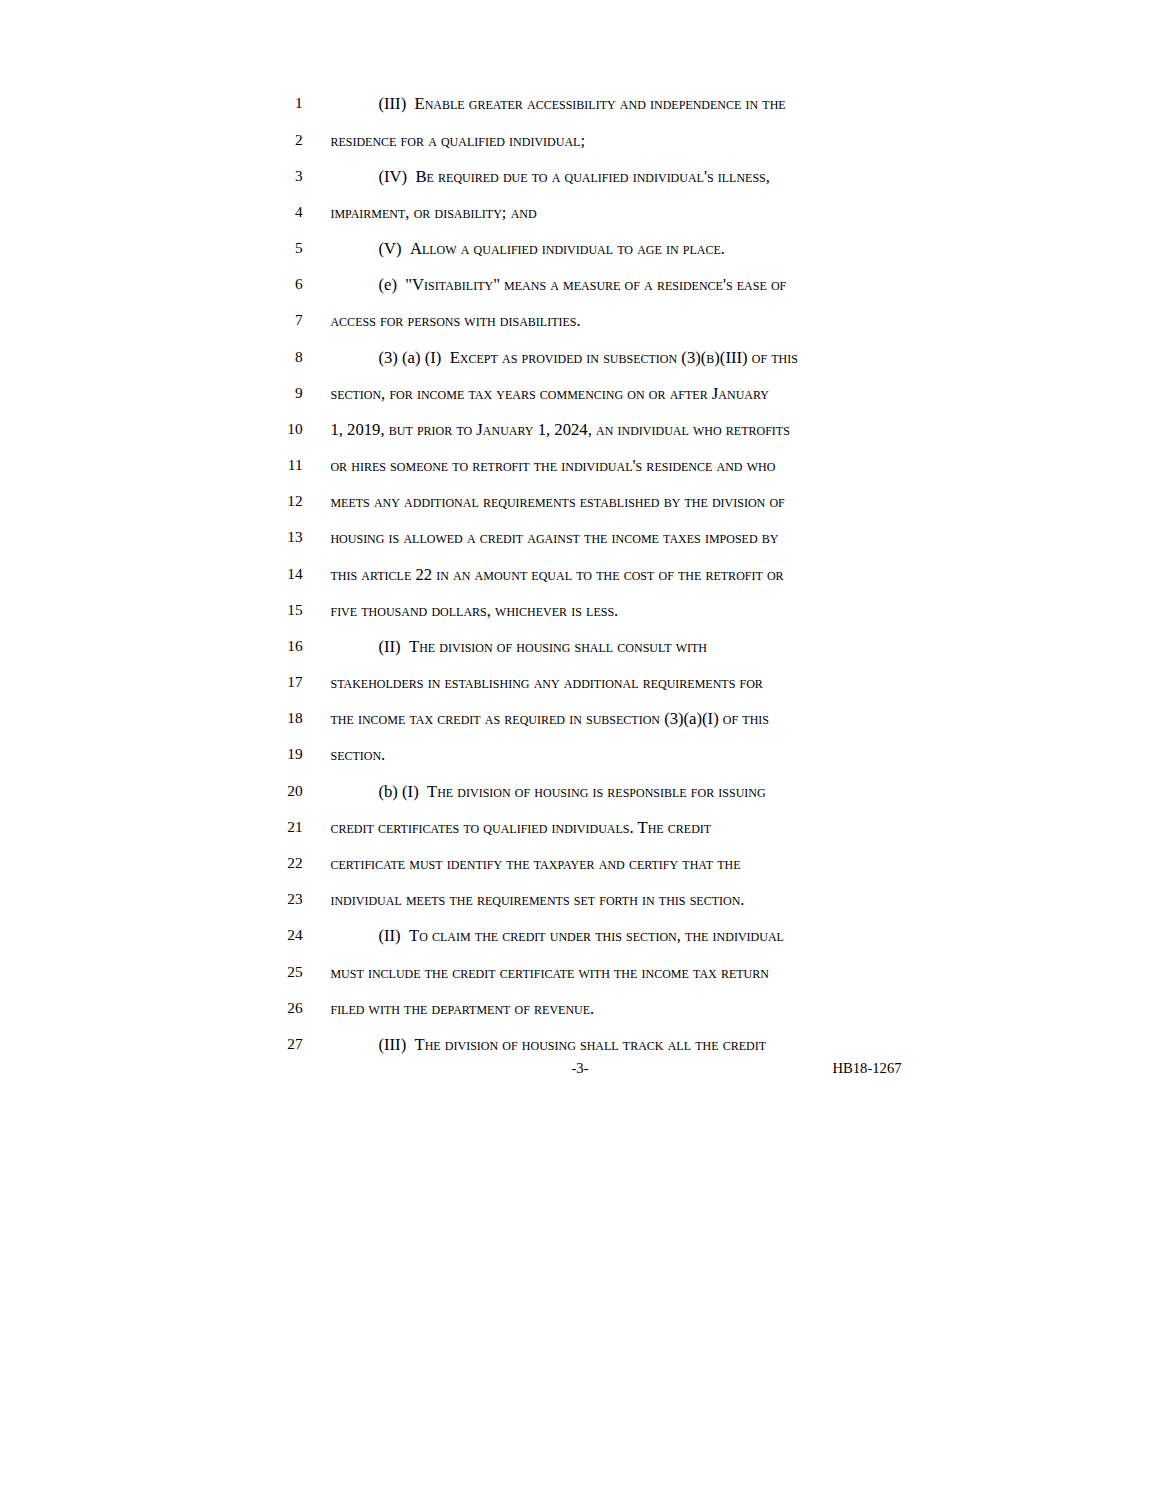| 1 | (III) Enable greater accessibility and independence in the |
| 2 | residence for a qualified individual; |
| 3 | (IV) Be required due to a qualified individual's illness, |
| 4 | impairment, or disability; and |
| 5 | (V) Allow a qualified individual to age in place. |
| 6 | (e) "Visitability" means a measure of a residence's ease of |
| 7 | access for persons with disabilities. |
| 8 | (3) (a) (I) Except as provided in subsection (3)(b)(III) of this |
| 9 | section, for income tax years commencing on or after January |
| 10 | 1, 2019, but prior to January 1, 2024, an individual who retrofits |
| 11 | or hires someone to retrofit the individual's residence and who |
| 12 | meets any additional requirements established by the division of |
| 13 | housing is allowed a credit against the income taxes imposed by |
| 14 | this article 22 in an amount equal to the cost of the retrofit or |
| 15 | five thousand dollars, whichever is less. |
| 16 | (II) The division of housing shall consult with |
| 17 | stakeholders in establishing any additional requirements for |
| 18 | the income tax credit as required in subsection (3)(a)(I) of this |
| 19 | section. |
| 20 | (b) (I) The division of housing is responsible for issuing |
| 21 | credit certificates to qualified individuals. The credit |
| 22 | certificate must identify the taxpayer and certify that the |
| 23 | individual meets the requirements set forth in this section. |
| 24 | (II) To claim the credit under this section, the individual |
| 25 | must include the credit certificate with the income tax return |
| 26 | filed with the department of revenue. |
| 27 | (III) The division of housing shall track all the credit |
-3-
HB18-1267